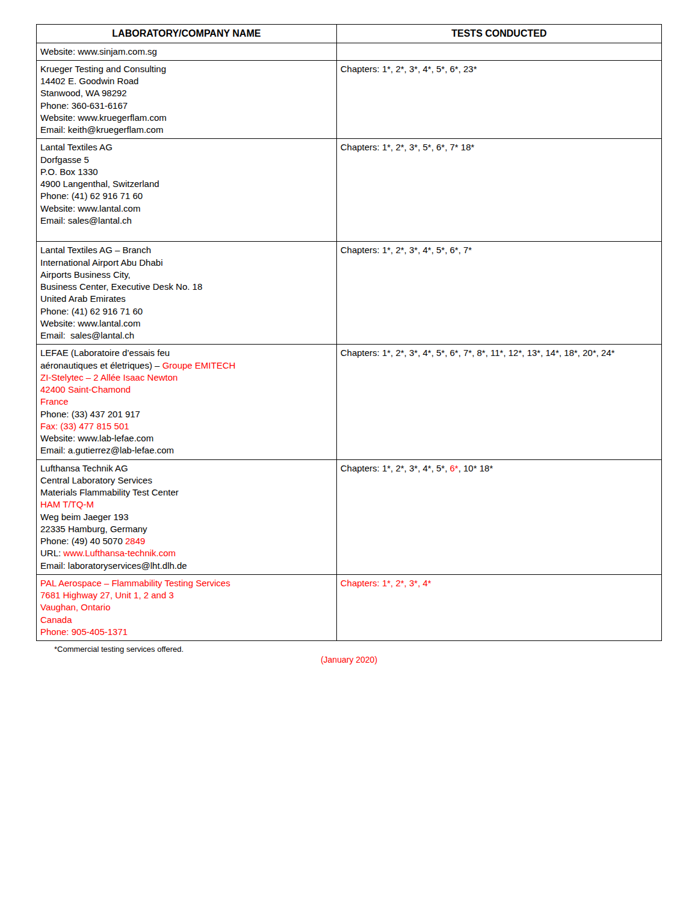| LABORATORY/COMPANY NAME | TESTS CONDUCTED |
| --- | --- |
| Website: www.sinjam.com.sg | |
| Krueger Testing and Consulting 14402 E. Goodwin Road Stanwood, WA 98292 Phone: 360-631-6167 Website: www.kruegerflam.com Email: keith@kruegerflam.com | Chapters: 1*, 2*, 3*, 4*, 5*, 6*, 23* |
| Lantal Textiles AG Dorfgasse 5 P.O. Box 1330 4900 Langenthal, Switzerland Phone: (41) 62 916 71 60 Website: www.lantal.com Email: sales@lantal.ch | Chapters: 1*, 2*, 3*, 5*, 6*, 7* 18* |
| Lantal Textiles AG – Branch International Airport Abu Dhabi Airports Business City, Business Center, Executive Desk No. 18 United Arab Emirates Phone: (41) 62 916 71 60 Website: www.lantal.com Email: sales@lantal.ch | Chapters: 1*, 2*, 3*, 4*, 5*, 6*, 7* |
| LEFAE (Laboratoire d’essais feu aéronautiques et életriques) – Groupe EMITECH ZI-Stelytec – 2 Allée Isaac Newton 42400 Saint-Chamond France Phone: (33) 437 201 917 Fax: (33) 477 815 501 Website: www.lab-lefae.com Email: a.gutierrez@lab-lefae.com | Chapters: 1*, 2*, 3*, 4*, 5*, 6*, 7*, 8*, 11*, 12*, 13*, 14*, 18*, 20*, 24* |
| Lufthansa Technik AG Central Laboratory Services Materials Flammability Test Center HAM T/TQ-M Weg beim Jaeger 193 22335 Hamburg, Germany Phone: (49) 40 5070 2849 URL: www.Lufthansa-technik.com Email: laboratoryservices@lht.dlh.de | Chapters: 1*, 2*, 3*, 4*, 5*, 6* , 10* 18* |
| PAL Aerospace – Flammability Testing Services 7681 Highway 27, Unit 1, 2 and 3 Vaughan, Ontario Canada Phone: 905-405-1371 | Chapters: 1*, 2*, 3*, 4* |
*Commercial testing services offered.
(January 2020)